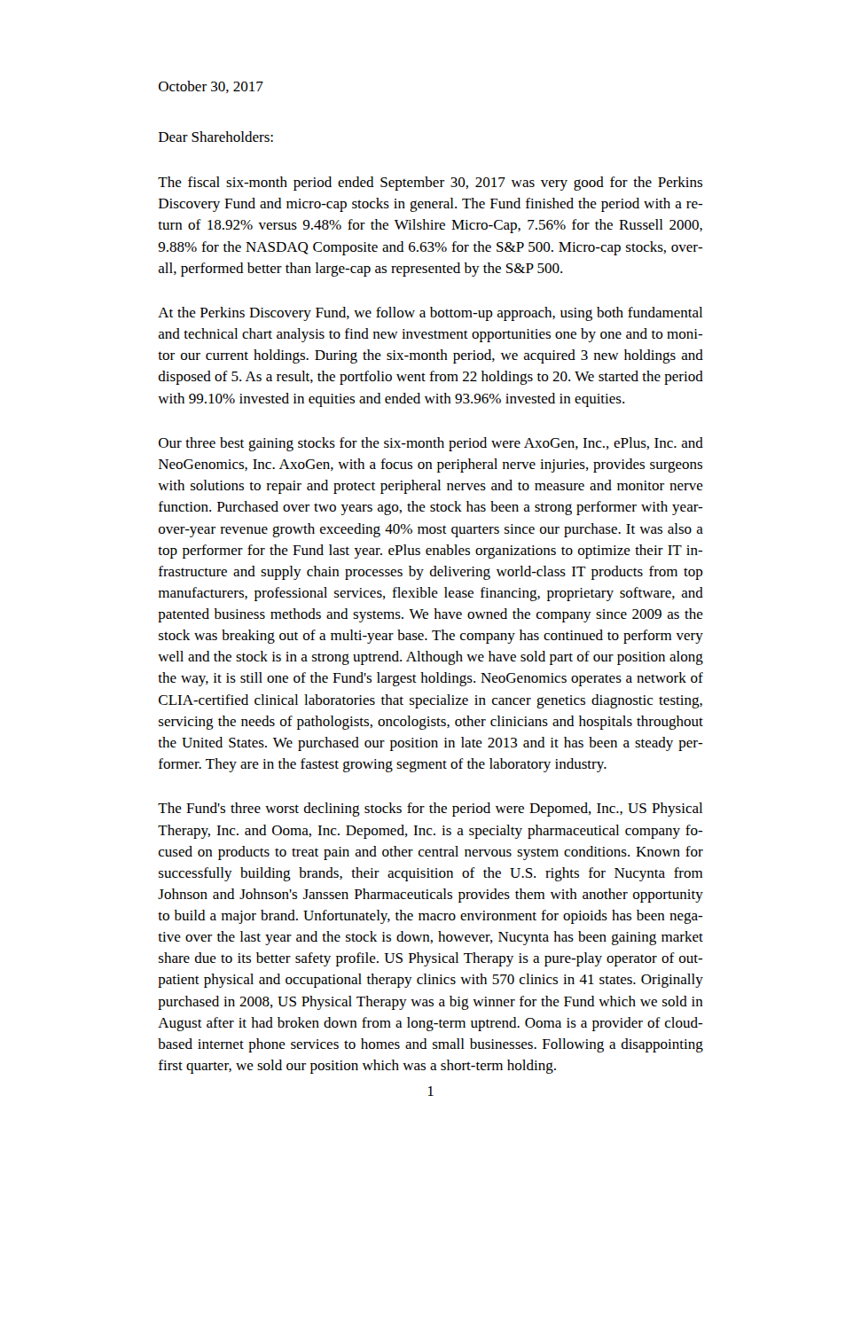October 30, 2017
Dear Shareholders:
The fiscal six-month period ended September 30, 2017 was very good for the Perkins Discovery Fund and micro-cap stocks in general. The Fund finished the period with a return of 18.92% versus 9.48% for the Wilshire Micro-Cap, 7.56% for the Russell 2000, 9.88% for the NASDAQ Composite and 6.63% for the S&P 500. Micro-cap stocks, overall, performed better than large-cap as represented by the S&P 500.
At the Perkins Discovery Fund, we follow a bottom-up approach, using both fundamental and technical chart analysis to find new investment opportunities one by one and to monitor our current holdings. During the six-month period, we acquired 3 new holdings and disposed of 5. As a result, the portfolio went from 22 holdings to 20. We started the period with 99.10% invested in equities and ended with 93.96% invested in equities.
Our three best gaining stocks for the six-month period were AxoGen, Inc., ePlus, Inc. and NeoGenomics, Inc. AxoGen, with a focus on peripheral nerve injuries, provides surgeons with solutions to repair and protect peripheral nerves and to measure and monitor nerve function. Purchased over two years ago, the stock has been a strong performer with year-over-year revenue growth exceeding 40% most quarters since our purchase. It was also a top performer for the Fund last year. ePlus enables organizations to optimize their IT infrastructure and supply chain processes by delivering world-class IT products from top manufacturers, professional services, flexible lease financing, proprietary software, and patented business methods and systems. We have owned the company since 2009 as the stock was breaking out of a multi-year base. The company has continued to perform very well and the stock is in a strong uptrend. Although we have sold part of our position along the way, it is still one of the Fund's largest holdings. NeoGenomics operates a network of CLIA-certified clinical laboratories that specialize in cancer genetics diagnostic testing, servicing the needs of pathologists, oncologists, other clinicians and hospitals throughout the United States. We purchased our position in late 2013 and it has been a steady performer. They are in the fastest growing segment of the laboratory industry.
The Fund's three worst declining stocks for the period were Depomed, Inc., US Physical Therapy, Inc. and Ooma, Inc. Depomed, Inc. is a specialty pharmaceutical company focused on products to treat pain and other central nervous system conditions. Known for successfully building brands, their acquisition of the U.S. rights for Nucynta from Johnson and Johnson's Janssen Pharmaceuticals provides them with another opportunity to build a major brand. Unfortunately, the macro environment for opioids has been negative over the last year and the stock is down, however, Nucynta has been gaining market share due to its better safety profile. US Physical Therapy is a pure-play operator of outpatient physical and occupational therapy clinics with 570 clinics in 41 states. Originally purchased in 2008, US Physical Therapy was a big winner for the Fund which we sold in August after it had broken down from a long-term uptrend. Ooma is a provider of cloud-based internet phone services to homes and small businesses. Following a disappointing first quarter, we sold our position which was a short-term holding.
1